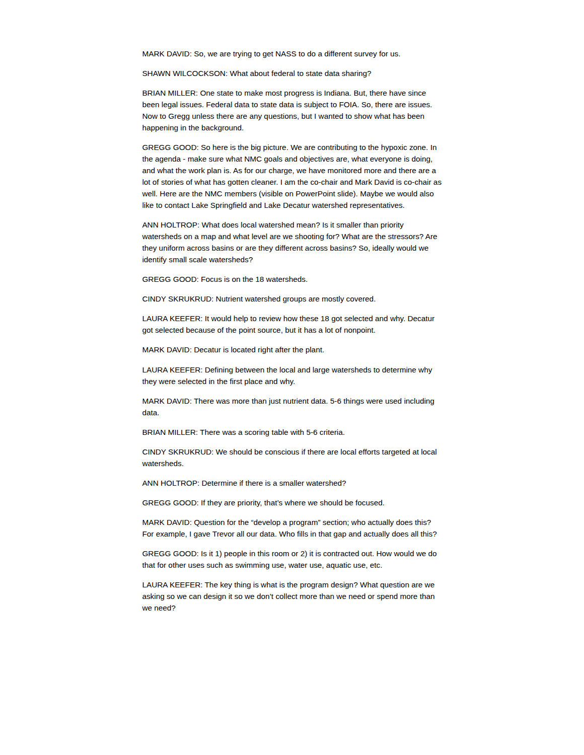MARK DAVID: So, we are trying to get NASS to do a different survey for us.
SHAWN WILCOCKSON: What about federal to state data sharing?
BRIAN MILLER: One state to make most progress is Indiana. But, there have since been legal issues. Federal data to state data is subject to FOIA. So, there are issues. Now to Gregg unless there are any questions, but I wanted to show what has been happening in the background.
GREGG GOOD: So here is the big picture. We are contributing to the hypoxic zone. In the agenda - make sure what NMC goals and objectives are, what everyone is doing, and what the work plan is. As for our charge, we have monitored more and there are a lot of stories of what has gotten cleaner. I am the co-chair and Mark David is co-chair as well. Here are the NMC members (visible on PowerPoint slide). Maybe we would also like to contact Lake Springfield and Lake Decatur watershed representatives.
ANN HOLTROP: What does local watershed mean? Is it smaller than priority watersheds on a map and what level are we shooting for? What are the stressors? Are they uniform across basins or are they different across basins? So, ideally would we identify small scale watersheds?
GREGG GOOD: Focus is on the 18 watersheds.
CINDY SKRUKRUD: Nutrient watershed groups are mostly covered.
LAURA KEEFER: It would help to review how these 18 got selected and why. Decatur got selected because of the point source, but it has a lot of nonpoint.
MARK DAVID: Decatur is located right after the plant.
LAURA KEEFER: Defining between the local and large watersheds to determine why they were selected in the first place and why.
MARK DAVID: There was more than just nutrient data. 5-6 things were used including data.
BRIAN MILLER: There was a scoring table with 5-6 criteria.
CINDY SKRUKRUD: We should be conscious if there are local efforts targeted at local watersheds.
ANN HOLTROP: Determine if there is a smaller watershed?
GREGG GOOD: If they are priority, that’s where we should be focused.
MARK DAVID: Question for the “develop a program” section; who actually does this? For example, I gave Trevor all our data. Who fills in that gap and actually does all this?
GREGG GOOD: Is it 1) people in this room or 2) it is contracted out. How would we do that for other uses such as swimming use, water use, aquatic use, etc.
LAURA KEEFER: The key thing is what is the program design? What question are we asking so we can design it so we don’t collect more than we need or spend more than we need?